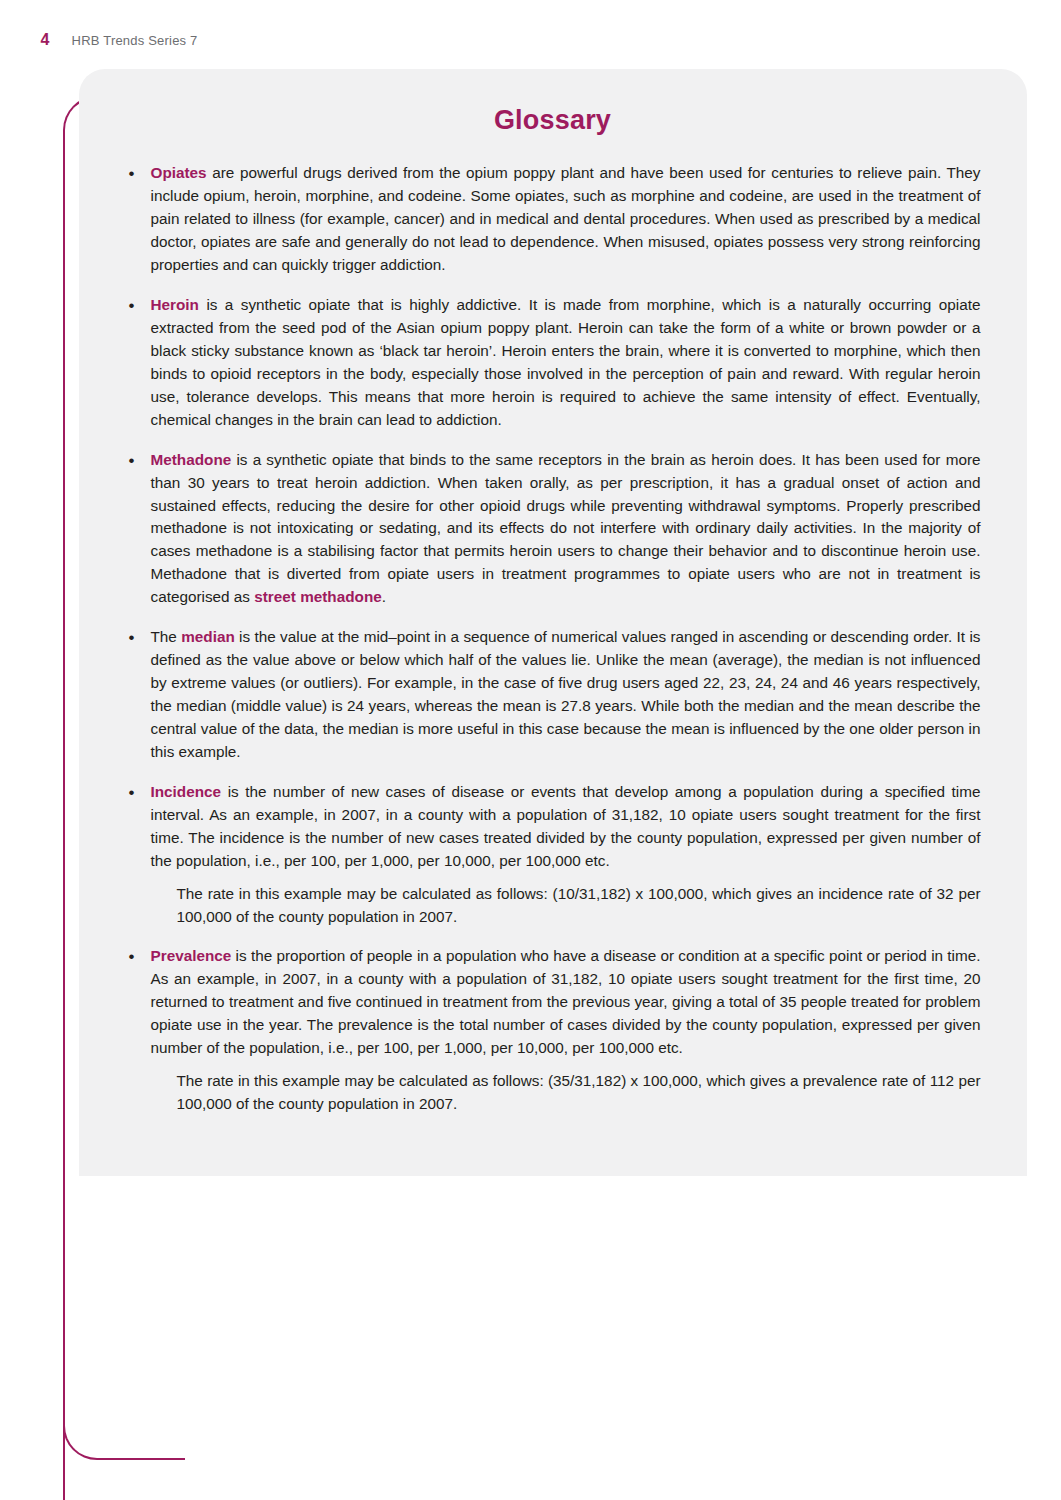4 HRB Trends Series 7
Glossary
Opiates are powerful drugs derived from the opium poppy plant and have been used for centuries to relieve pain. They include opium, heroin, morphine, and codeine. Some opiates, such as morphine and codeine, are used in the treatment of pain related to illness (for example, cancer) and in medical and dental procedures. When used as prescribed by a medical doctor, opiates are safe and generally do not lead to dependence. When misused, opiates possess very strong reinforcing properties and can quickly trigger addiction.
Heroin is a synthetic opiate that is highly addictive. It is made from morphine, which is a naturally occurring opiate extracted from the seed pod of the Asian opium poppy plant. Heroin can take the form of a white or brown powder or a black sticky substance known as ‘black tar heroin’. Heroin enters the brain, where it is converted to morphine, which then binds to opioid receptors in the body, especially those involved in the perception of pain and reward. With regular heroin use, tolerance develops. This means that more heroin is required to achieve the same intensity of effect. Eventually, chemical changes in the brain can lead to addiction.
Methadone is a synthetic opiate that binds to the same receptors in the brain as heroin does. It has been used for more than 30 years to treat heroin addiction. When taken orally, as per prescription, it has a gradual onset of action and sustained effects, reducing the desire for other opioid drugs while preventing withdrawal symptoms. Properly prescribed methadone is not intoxicating or sedating, and its effects do not interfere with ordinary daily activities. In the majority of cases methadone is a stabilising factor that permits heroin users to change their behavior and to discontinue heroin use. Methadone that is diverted from opiate users in treatment programmes to opiate users who are not in treatment is categorised as street methadone.
The median is the value at the mid–point in a sequence of numerical values ranged in ascending or descending order. It is defined as the value above or below which half of the values lie. Unlike the mean (average), the median is not influenced by extreme values (or outliers). For example, in the case of five drug users aged 22, 23, 24, 24 and 46 years respectively, the median (middle value) is 24 years, whereas the mean is 27.8 years. While both the median and the mean describe the central value of the data, the median is more useful in this case because the mean is influenced by the one older person in this example.
Incidence is the number of new cases of disease or events that develop among a population during a specified time interval. As an example, in 2007, in a county with a population of 31,182, 10 opiate users sought treatment for the first time. The incidence is the number of new cases treated divided by the county population, expressed per given number of the population, i.e., per 100, per 1,000, per 10,000, per 100,000 etc.
The rate in this example may be calculated as follows: (10/31,182) x 100,000, which gives an incidence rate of 32 per 100,000 of the county population in 2007.
Prevalence is the proportion of people in a population who have a disease or condition at a specific point or period in time. As an example, in 2007, in a county with a population of 31,182, 10 opiate users sought treatment for the first time, 20 returned to treatment and five continued in treatment from the previous year, giving a total of 35 people treated for problem opiate use in the year. The prevalence is the total number of cases divided by the county population, expressed per given number of the population, i.e., per 100, per 1,000, per 10,000, per 100,000 etc.
The rate in this example may be calculated as follows: (35/31,182) x 100,000, which gives a prevalence rate of 112 per 100,000 of the county population in 2007.